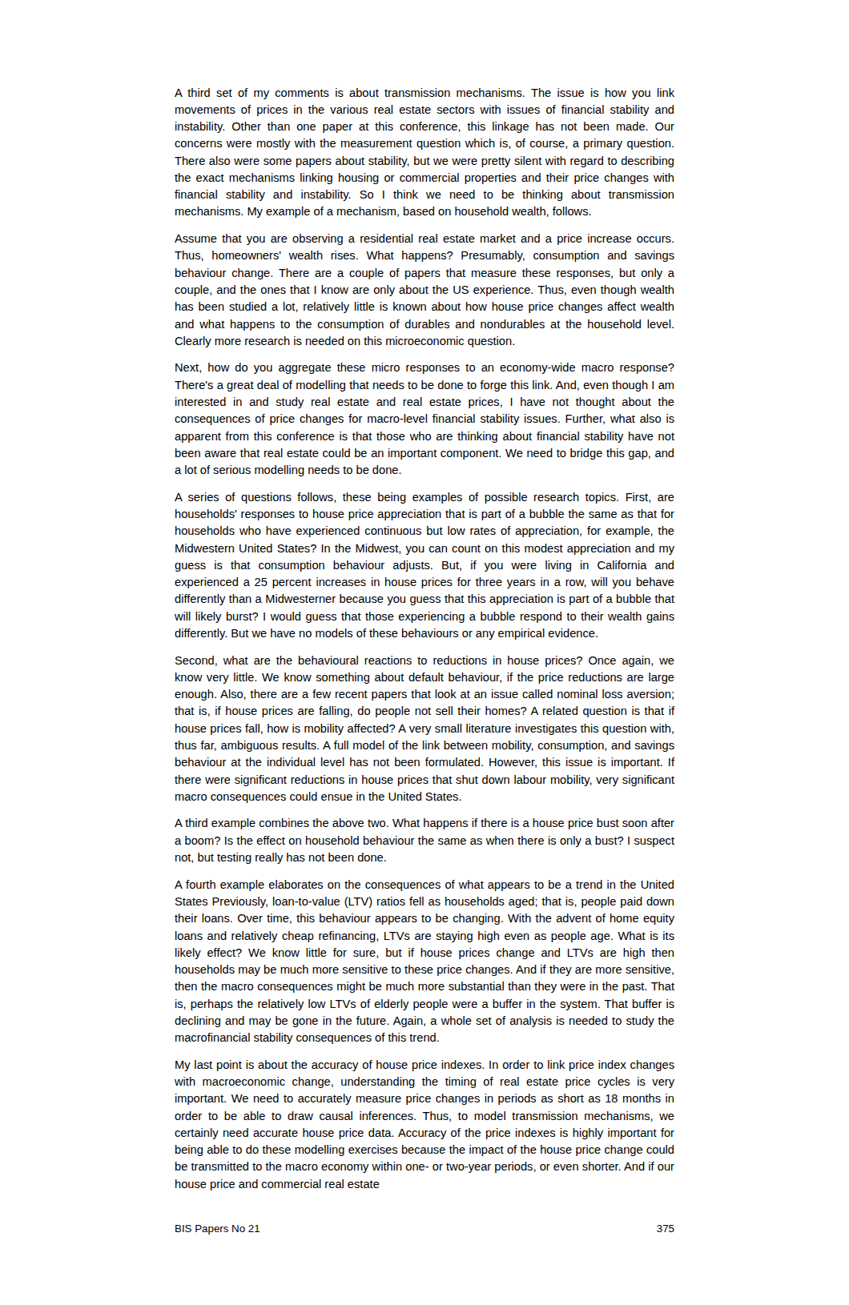A third set of my comments is about transmission mechanisms. The issue is how you link movements of prices in the various real estate sectors with issues of financial stability and instability. Other than one paper at this conference, this linkage has not been made. Our concerns were mostly with the measurement question which is, of course, a primary question. There also were some papers about stability, but we were pretty silent with regard to describing the exact mechanisms linking housing or commercial properties and their price changes with financial stability and instability. So I think we need to be thinking about transmission mechanisms. My example of a mechanism, based on household wealth, follows.
Assume that you are observing a residential real estate market and a price increase occurs. Thus, homeowners' wealth rises. What happens? Presumably, consumption and savings behaviour change. There are a couple of papers that measure these responses, but only a couple, and the ones that I know are only about the US experience. Thus, even though wealth has been studied a lot, relatively little is known about how house price changes affect wealth and what happens to the consumption of durables and nondurables at the household level. Clearly more research is needed on this microeconomic question.
Next, how do you aggregate these micro responses to an economy-wide macro response? There's a great deal of modelling that needs to be done to forge this link. And, even though I am interested in and study real estate and real estate prices, I have not thought about the consequences of price changes for macro-level financial stability issues. Further, what also is apparent from this conference is that those who are thinking about financial stability have not been aware that real estate could be an important component. We need to bridge this gap, and a lot of serious modelling needs to be done.
A series of questions follows, these being examples of possible research topics. First, are households' responses to house price appreciation that is part of a bubble the same as that for households who have experienced continuous but low rates of appreciation, for example, the Midwestern United States? In the Midwest, you can count on this modest appreciation and my guess is that consumption behaviour adjusts. But, if you were living in California and experienced a 25 percent increases in house prices for three years in a row, will you behave differently than a Midwesterner because you guess that this appreciation is part of a bubble that will likely burst? I would guess that those experiencing a bubble respond to their wealth gains differently. But we have no models of these behaviours or any empirical evidence.
Second, what are the behavioural reactions to reductions in house prices? Once again, we know very little. We know something about default behaviour, if the price reductions are large enough. Also, there are a few recent papers that look at an issue called nominal loss aversion; that is, if house prices are falling, do people not sell their homes? A related question is that if house prices fall, how is mobility affected? A very small literature investigates this question with, thus far, ambiguous results. A full model of the link between mobility, consumption, and savings behaviour at the individual level has not been formulated. However, this issue is important. If there were significant reductions in house prices that shut down labour mobility, very significant macro consequences could ensue in the United States.
A third example combines the above two. What happens if there is a house price bust soon after a boom? Is the effect on household behaviour the same as when there is only a bust? I suspect not, but testing really has not been done.
A fourth example elaborates on the consequences of what appears to be a trend in the United States Previously, loan-to-value (LTV) ratios fell as households aged; that is, people paid down their loans. Over time, this behaviour appears to be changing. With the advent of home equity loans and relatively cheap refinancing, LTVs are staying high even as people age. What is its likely effect? We know little for sure, but if house prices change and LTVs are high then households may be much more sensitive to these price changes. And if they are more sensitive, then the macro consequences might be much more substantial than they were in the past. That is, perhaps the relatively low LTVs of elderly people were a buffer in the system. That buffer is declining and may be gone in the future. Again, a whole set of analysis is needed to study the macrofinancial stability consequences of this trend.
My last point is about the accuracy of house price indexes. In order to link price index changes with macroeconomic change, understanding the timing of real estate price cycles is very important. We need to accurately measure price changes in periods as short as 18 months in order to be able to draw causal inferences. Thus, to model transmission mechanisms, we certainly need accurate house price data. Accuracy of the price indexes is highly important for being able to do these modelling exercises because the impact of the house price change could be transmitted to the macro economy within one- or two-year periods, or even shorter. And if our house price and commercial real estate
BIS Papers No 21
375